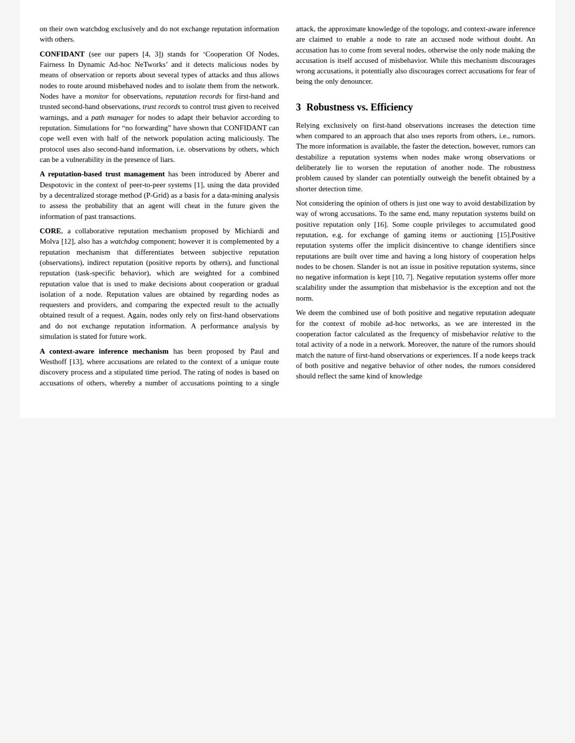on their own watchdog exclusively and do not exchange reputation information with others.
CONFIDANT (see our papers [4, 3]) stands for ‘Cooperation Of Nodes, Fairness In Dynamic Ad-hoc NeTworks’ and it detects malicious nodes by means of observation or reports about several types of attacks and thus allows nodes to route around misbehaved nodes and to isolate them from the network. Nodes have a monitor for observations, reputation records for first-hand and trusted second-hand observations, trust records to control trust given to received warnings, and a path manager for nodes to adapt their behavior according to reputation. Simulations for “no forwarding” have shown that CONFIDANT can cope well even with half of the network population acting maliciously. The protocol uses also second-hand information, i.e. observations by others, which can be a vulnerability in the presence of liars.
A reputation-based trust management has been introduced by Aberer and Despotovic in the context of peer-to-peer systems [1], using the data provided by a decentralized storage method (P-Grid) as a basis for a data-mining analysis to assess the probability that an agent will cheat in the future given the information of past transactions.
CORE, a collaborative reputation mechanism proposed by Michiardi and Molva [12], also has a watchdog component; however it is complemented by a reputation mechanism that differentiates between subjective reputation (observations), indirect reputation (positive reports by others), and functional reputation (task-specific behavior), which are weighted for a combined reputation value that is used to make decisions about cooperation or gradual isolation of a node. Reputation values are obtained by regarding nodes as requesters and providers, and comparing the expected result to the actually obtained result of a request. Again, nodes only rely on first-hand observations and do not exchange reputation information. A performance analysis by simulation is stated for future work.
A context-aware inference mechanism has been proposed by Paul and Westhoff [13], where accusations are related to the context of a unique route discovery process and a stipulated time period. The rating of nodes is based on accusations of others, whereby a number of accusations pointing to a single attack, the approximate knowledge of the topology, and context-aware inference are claimed to enable a node to rate an accused node without doubt. An accusation has to come from several nodes, otherwise the only node making the accusation is itself accused of misbehavior. While this mechanism discourages wrong accusations, it potentially also discourages correct accusations for fear of being the only denouncer.
3 Robustness vs. Efficiency
Relying exclusively on first-hand observations increases the detection time when compared to an approach that also uses reports from others, i.e., rumors. The more information is available, the faster the detection, however, rumors can destabilize a reputation systems when nodes make wrong observations or deliberately lie to worsen the reputation of another node. The robustness problem caused by slander can potentially outweigh the benefit obtained by a shorter detection time.
Not considering the opinion of others is just one way to avoid destabilization by way of wrong accusations. To the same end, many reputation systems build on positive reputation only [16]. Some couple privileges to accumulated good reputation, e.g. for exchange of gaming items or auctioning [15].Positive reputation systems offer the implicit disincentive to change identifiers since reputations are built over time and having a long history of cooperation helps nodes to be chosen. Slander is not an issue in positive reputation systems, since no negative information is kept [10, 7]. Negative reputation systems offer more scalability under the assumption that misbehavior is the exception and not the norm.
We deem the combined use of both positive and negative reputation adequate for the context of mobile ad-hoc networks, as we are interested in the cooperation factor calculated as the frequency of misbehavior relative to the total activity of a node in a network. Moreover, the nature of the rumors should match the nature of first-hand observations or experiences. If a node keeps track of both positive and negative behavior of other nodes, the rumors considered should reflect the same kind of knowledge